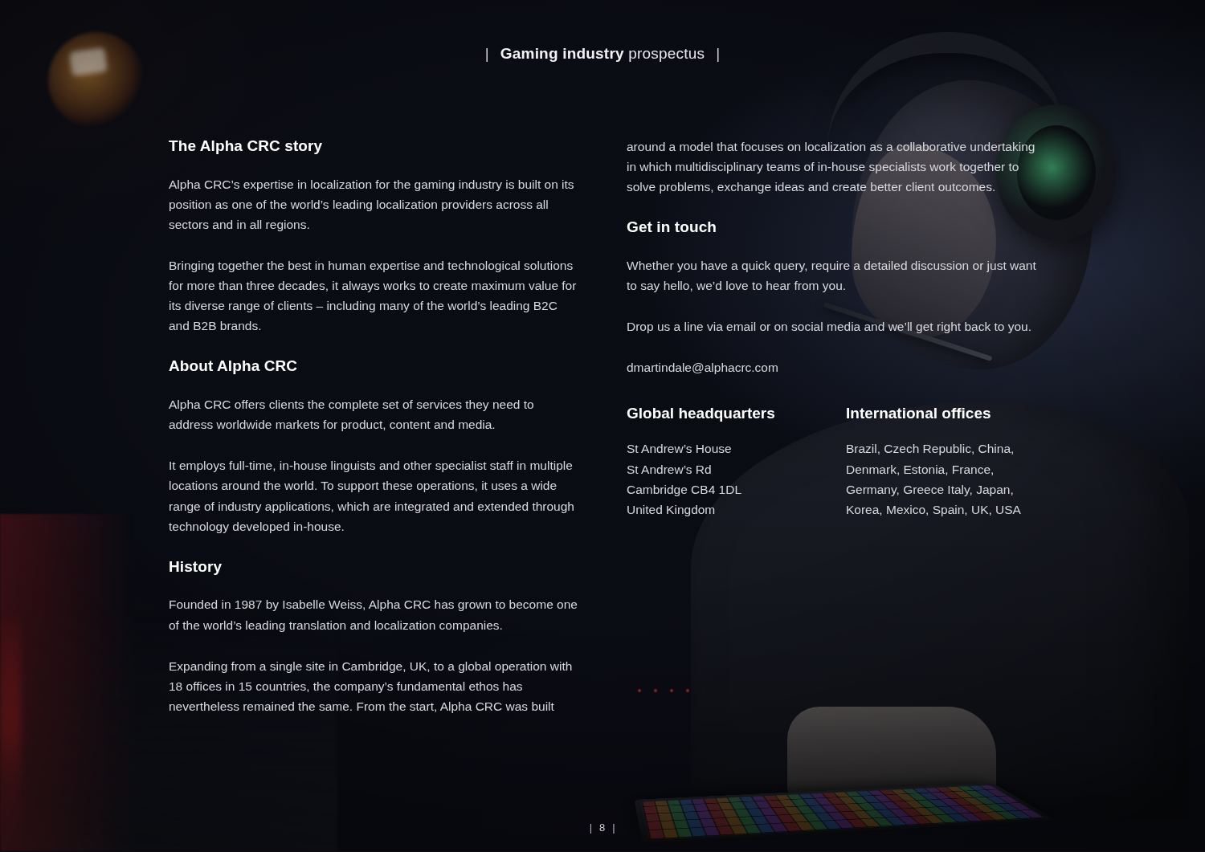|Gaming industry prospectus|
The Alpha CRC story
Alpha CRC’s expertise in localization for the gaming industry is built on its position as one of the world’s leading localization providers across all sectors and in all regions.
Bringing together the best in human expertise and technological solutions for more than three decades, it always works to create maximum value for its diverse range of clients – including many of the world’s leading B2C and B2B brands.
About Alpha CRC
Alpha CRC offers clients the complete set of services they need to address worldwide markets for product, content and media.
It employs full-time, in-house linguists and other specialist staff in multiple locations around the world. To support these operations, it uses a wide range of industry applications, which are integrated and extended through technology developed in-house.
History
Founded in 1987 by Isabelle Weiss, Alpha CRC has grown to become one of the world’s leading translation and localization companies.
Expanding from a single site in Cambridge, UK, to a global operation with 18 offices in 15 countries, the company’s fundamental ethos has nevertheless remained the same. From the start, Alpha CRC was built
around a model that focuses on localization as a collaborative undertaking in which multidisciplinary teams of in-house specialists work together to solve problems, exchange ideas and create better client outcomes.
Get in touch
Whether you have a quick query, require a detailed discussion or just want to say hello, we’d love to hear from you.
Drop us a line via email or on social media and we’ll get right back to you.
dmartindale@alphacrc.com
Global headquarters
St Andrew’s House
St Andrew’s Rd
Cambridge CB4 1DL
United Kingdom
International offices
Brazil, Czech Republic, China, Denmark, Estonia, France, Germany, Greece Italy, Japan, Korea, Mexico, Spain, UK, USA
| 8 |